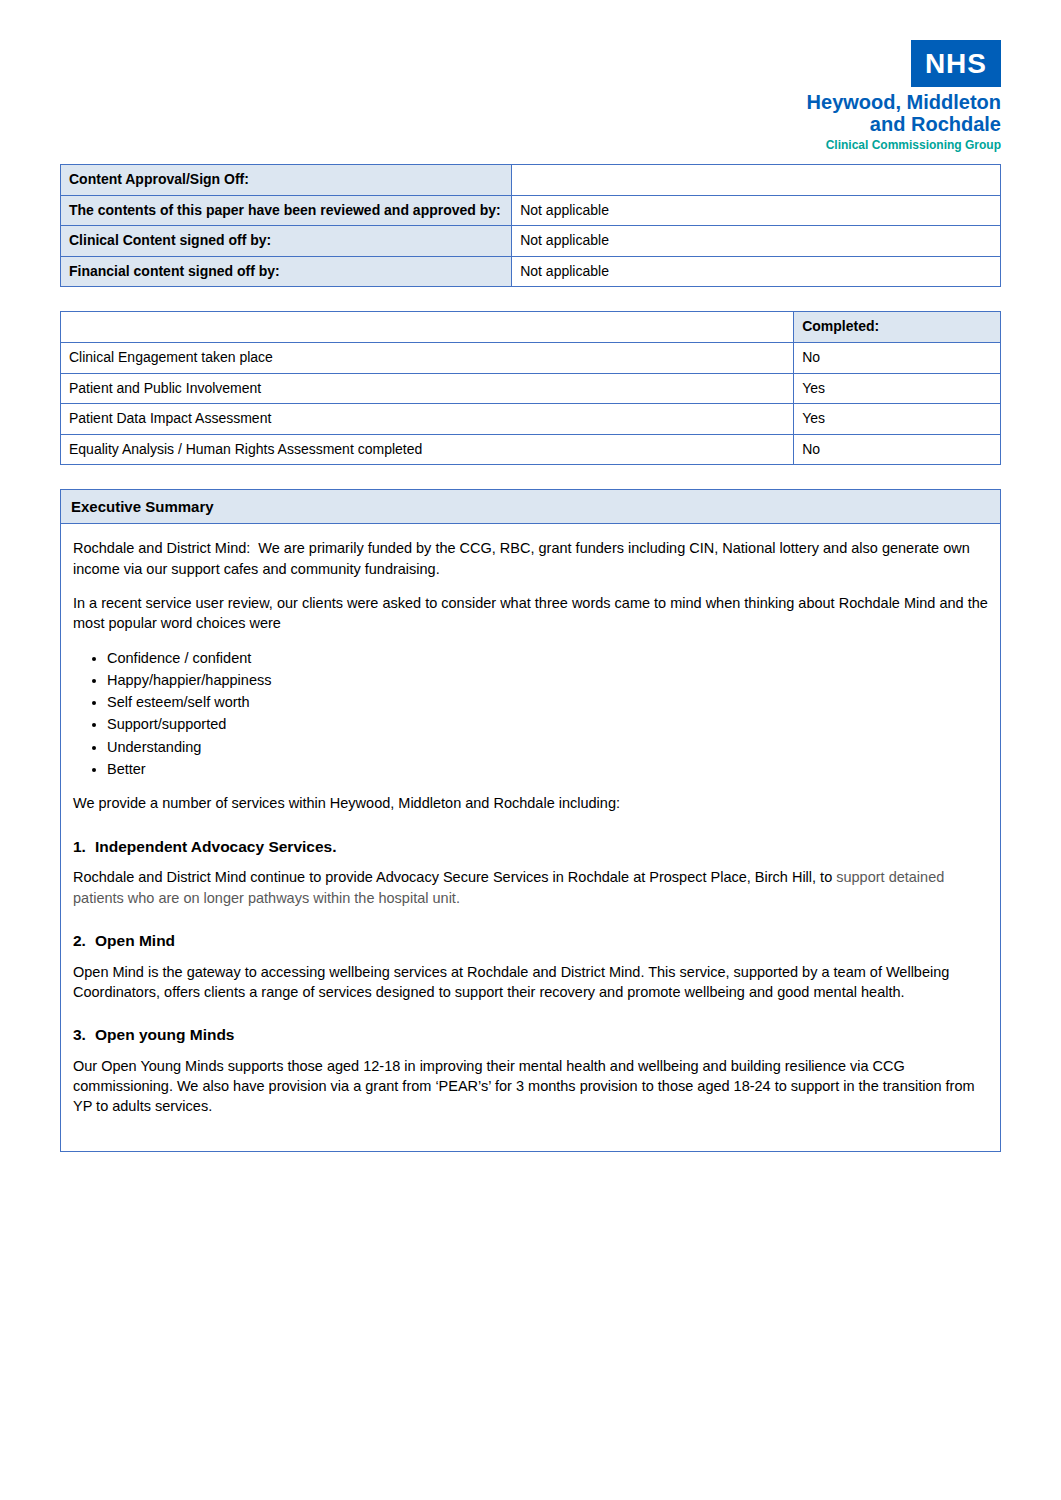NHS
Heywood, Middleton
and Rochdale
Clinical Commissioning Group
| Content Approval/Sign Off: | |
| The contents of this paper have been reviewed and approved by: | Not applicable |
| Clinical Content signed off by: | Not applicable |
| Financial content signed off by: | Not applicable |
| | Completed: |
| Clinical Engagement taken place | No |
| Patient and Public Involvement | Yes |
| Patient Data Impact Assessment | Yes |
| Equality Analysis / Human Rights Assessment completed | No |
Executive Summary
Rochdale and District Mind: We are primarily funded by the CCG, RBC, grant funders including CIN, National lottery and also generate own income via our support cafes and community fundraising.
In a recent service user review, our clients were asked to consider what three words came to mind when thinking about Rochdale Mind and the most popular word choices were
Confidence / confident
Happy/happier/happiness
Self esteem/self worth
Support/supported
Understanding
Better
We provide a number of services within Heywood, Middleton and Rochdale including:
1. Independent Advocacy Services.
Rochdale and District Mind continue to provide Advocacy Secure Services in Rochdale at Prospect Place, Birch Hill, to support detained patients who are on longer pathways within the hospital unit.
2. Open Mind
Open Mind is the gateway to accessing wellbeing services at Rochdale and District Mind. This service, supported by a team of Wellbeing Coordinators, offers clients a range of services designed to support their recovery and promote wellbeing and good mental health.
3. Open young Minds
Our Open Young Minds supports those aged 12-18 in improving their mental health and wellbeing and building resilience via CCG commissioning. We also have provision via a grant from ‘PEAR’s’ for 3 months provision to those aged 18-24 to support in the transition from YP to adults services.